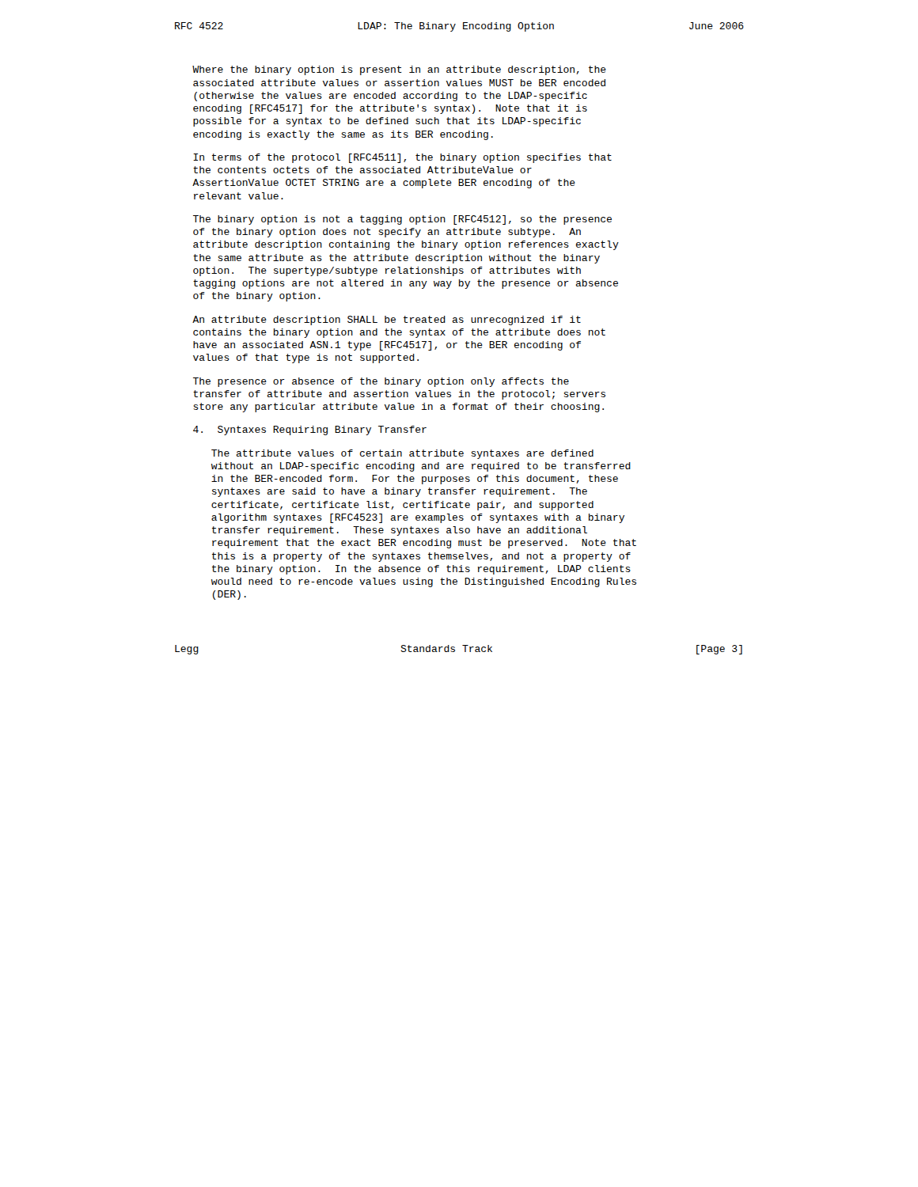RFC 4522 LDAP: The Binary Encoding Option June 2006
Where the binary option is present in an attribute description, the associated attribute values or assertion values MUST be BER encoded (otherwise the values are encoded according to the LDAP-specific encoding [RFC4517] for the attribute's syntax). Note that it is possible for a syntax to be defined such that its LDAP-specific encoding is exactly the same as its BER encoding.
In terms of the protocol [RFC4511], the binary option specifies that the contents octets of the associated AttributeValue or AssertionValue OCTET STRING are a complete BER encoding of the relevant value.
The binary option is not a tagging option [RFC4512], so the presence of the binary option does not specify an attribute subtype. An attribute description containing the binary option references exactly the same attribute as the attribute description without the binary option. The supertype/subtype relationships of attributes with tagging options are not altered in any way by the presence or absence of the binary option.
An attribute description SHALL be treated as unrecognized if it contains the binary option and the syntax of the attribute does not have an associated ASN.1 type [RFC4517], or the BER encoding of values of that type is not supported.
The presence or absence of the binary option only affects the transfer of attribute and assertion values in the protocol; servers store any particular attribute value in a format of their choosing.
4. Syntaxes Requiring Binary Transfer
The attribute values of certain attribute syntaxes are defined without an LDAP-specific encoding and are required to be transferred in the BER-encoded form. For the purposes of this document, these syntaxes are said to have a binary transfer requirement. The certificate, certificate list, certificate pair, and supported algorithm syntaxes [RFC4523] are examples of syntaxes with a binary transfer requirement. These syntaxes also have an additional requirement that the exact BER encoding must be preserved. Note that this is a property of the syntaxes themselves, and not a property of the binary option. In the absence of this requirement, LDAP clients would need to re-encode values using the Distinguished Encoding Rules (DER).
Legg Standards Track [Page 3]